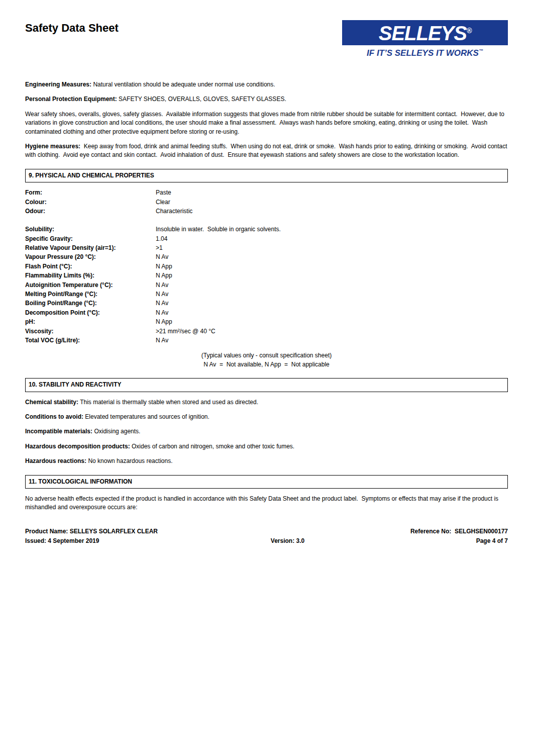Safety Data Sheet
SELLEYS®
IF IT’S SELLEYS IT WORKS™
Engineering Measures: Natural ventilation should be adequate under normal use conditions.
Personal Protection Equipment: SAFETY SHOES, OVERALLS, GLOVES, SAFETY GLASSES.
Wear safety shoes, overalls, gloves, safety glasses. Available information suggests that gloves made from nitrile rubber should be suitable for intermittent contact. However, due to variations in glove construction and local conditions, the user should make a final assessment. Always wash hands before smoking, eating, drinking or using the toilet. Wash contaminated clothing and other protective equipment before storing or re-using.
Hygiene measures: Keep away from food, drink and animal feeding stuffs. When using do not eat, drink or smoke. Wash hands prior to eating, drinking or smoking. Avoid contact with clothing. Avoid eye contact and skin contact. Avoid inhalation of dust. Ensure that eyewash stations and safety showers are close to the workstation location.
9. PHYSICAL AND CHEMICAL PROPERTIES
| Form: | Paste |
| Colour: | Clear |
| Odour: | Characteristic |
| Solubility: | Insoluble in water. Soluble in organic solvents. |
| Specific Gravity: | 1.04 |
| Relative Vapour Density (air=1): | >1 |
| Vapour Pressure (20 °C): | N Av |
| Flash Point (°C): | N App |
| Flammability Limits (%): | N App |
| Autoignition Temperature (°C): | N Av |
| Melting Point/Range (°C): | N Av |
| Boiling Point/Range (°C): | N Av |
| Decomposition Point (°C): | N Av |
| pH: | N App |
| Viscosity: | >21 mm²/sec @ 40 °C |
| Total VOC (g/Litre): | N Av |
(Typical values only - consult specification sheet)
N Av = Not available, N App = Not applicable
10. STABILITY AND REACTIVITY
Chemical stability: This material is thermally stable when stored and used as directed.
Conditions to avoid: Elevated temperatures and sources of ignition.
Incompatible materials: Oxidising agents.
Hazardous decomposition products: Oxides of carbon and nitrogen, smoke and other toxic fumes.
Hazardous reactions: No known hazardous reactions.
11. TOXICOLOGICAL INFORMATION
No adverse health effects expected if the product is handled in accordance with this Safety Data Sheet and the product label. Symptoms or effects that may arise if the product is mishandled and overexposure occurs are:
Product Name: SELLEYS SOLARFLEX CLEAR
Reference No: SELGHSEN000177
Issued: 4 September 2019
Version: 3.0
Page 4 of 7